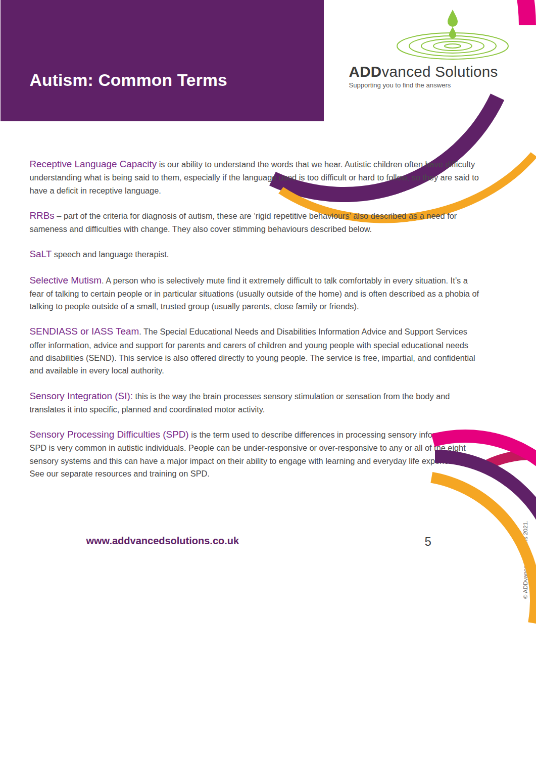Autism: Common Terms
ADDvanced Solutions
Supporting you to find the answers
Receptive Language Capacity is our ability to understand the words that we hear. Autistic children often have difficulty understanding what is being said to them, especially if the language used is too difficult or hard to follow, so they are said to have a deficit in receptive language.
RRBs – part of the criteria for diagnosis of autism, these are ‘rigid repetitive behaviours’ also described as a need for sameness and difficulties with change. They also cover stimming behaviours described below.
SaLT speech and language therapist.
Selective Mutism. A person who is selectively mute find it extremely difficult to talk comfortably in every situation. It’s a fear of talking to certain people or in particular situations (usually outside of the home) and is often described as a phobia of talking to people outside of a small, trusted group (usually parents, close family or friends).
SENDIASS or IASS Team. The Special Educational Needs and Disabilities Information Advice and Support Services offer information, advice and support for parents and carers of children and young people with special educational needs and disabilities (SEND). This service is also offered directly to young people. The service is free, impartial, and confidential and available in every local authority.
Sensory Integration (SI): this is the way the brain processes sensory stimulation or sensation from the body and translates it into specific, planned and coordinated motor activity.
Sensory Processing Difficulties (SPD) is the term used to describe differences in processing sensory information; SPD is very common in autistic individuals. People can be under-responsive or over-responsive to any or all of the eight sensory systems and this can have a major impact on their ability to engage with learning and everyday life experiences. See our separate resources and training on SPD.
© ADDvanced Solutions 2021.
www.addvancedsolutions.co.uk
5